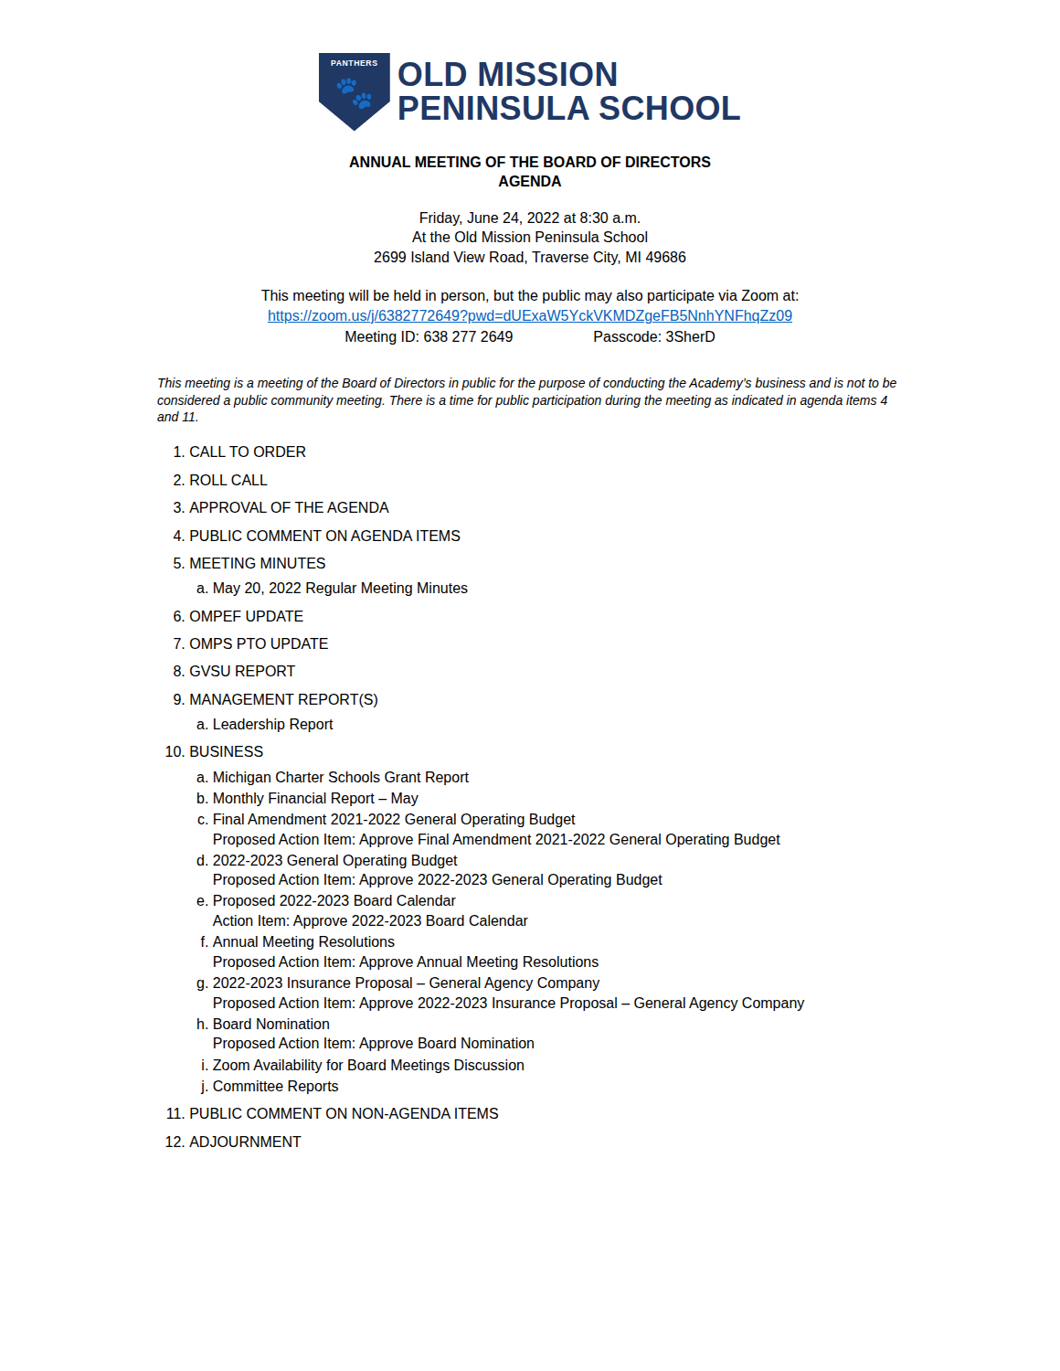PANTHERS 🐾
OLD MISSION
PENINSULA SCHOOL
ANNUAL MEETING OF THE BOARD OF DIRECTORS
AGENDA
Friday, June 24, 2022 at 8:30 a.m.
At the Old Mission Peninsula School
2699 Island View Road, Traverse City, MI 49686
This meeting will be held in person, but the public may also participate via Zoom at:
https://zoom.us/j/6382772649?pwd=dUExaW5YckVKMDZgeFB5NnhYNFhqZz09
Meeting ID: 638 277 2649 Passcode: 3SherD
This meeting is a meeting of the Board of Directors in public for the purpose of conducting the Academy’s business and is not to be considered a public community meeting. There is a time for public participation during the meeting as indicated in agenda items 4 and 11.
CALL TO ORDER
ROLL CALL
APPROVAL OF THE AGENDA
PUBLIC COMMENT ON AGENDA ITEMS
MEETING MINUTES
May 20, 2022 Regular Meeting Minutes
OMPEF UPDATE
OMPS PTO UPDATE
GVSU REPORT
MANAGEMENT REPORT(S)
Leadership Report
BUSINESS
Michigan Charter Schools Grant Report
Monthly Financial Report – May
Final Amendment 2021-2022 General Operating Budget Proposed Action Item: Approve Final Amendment 2021-2022 General Operating Budget
2022-2023 General Operating Budget Proposed Action Item: Approve 2022-2023 General Operating Budget
Proposed 2022-2023 Board Calendar Action Item: Approve 2022-2023 Board Calendar
Annual Meeting Resolutions Proposed Action Item: Approve Annual Meeting Resolutions
2022-2023 Insurance Proposal – General Agency Company Proposed Action Item: Approve 2022-2023 Insurance Proposal – General Agency Company
Board Nomination Proposed Action Item: Approve Board Nomination
Zoom Availability for Board Meetings Discussion
Committee Reports
PUBLIC COMMENT ON NON-AGENDA ITEMS
ADJOURNMENT